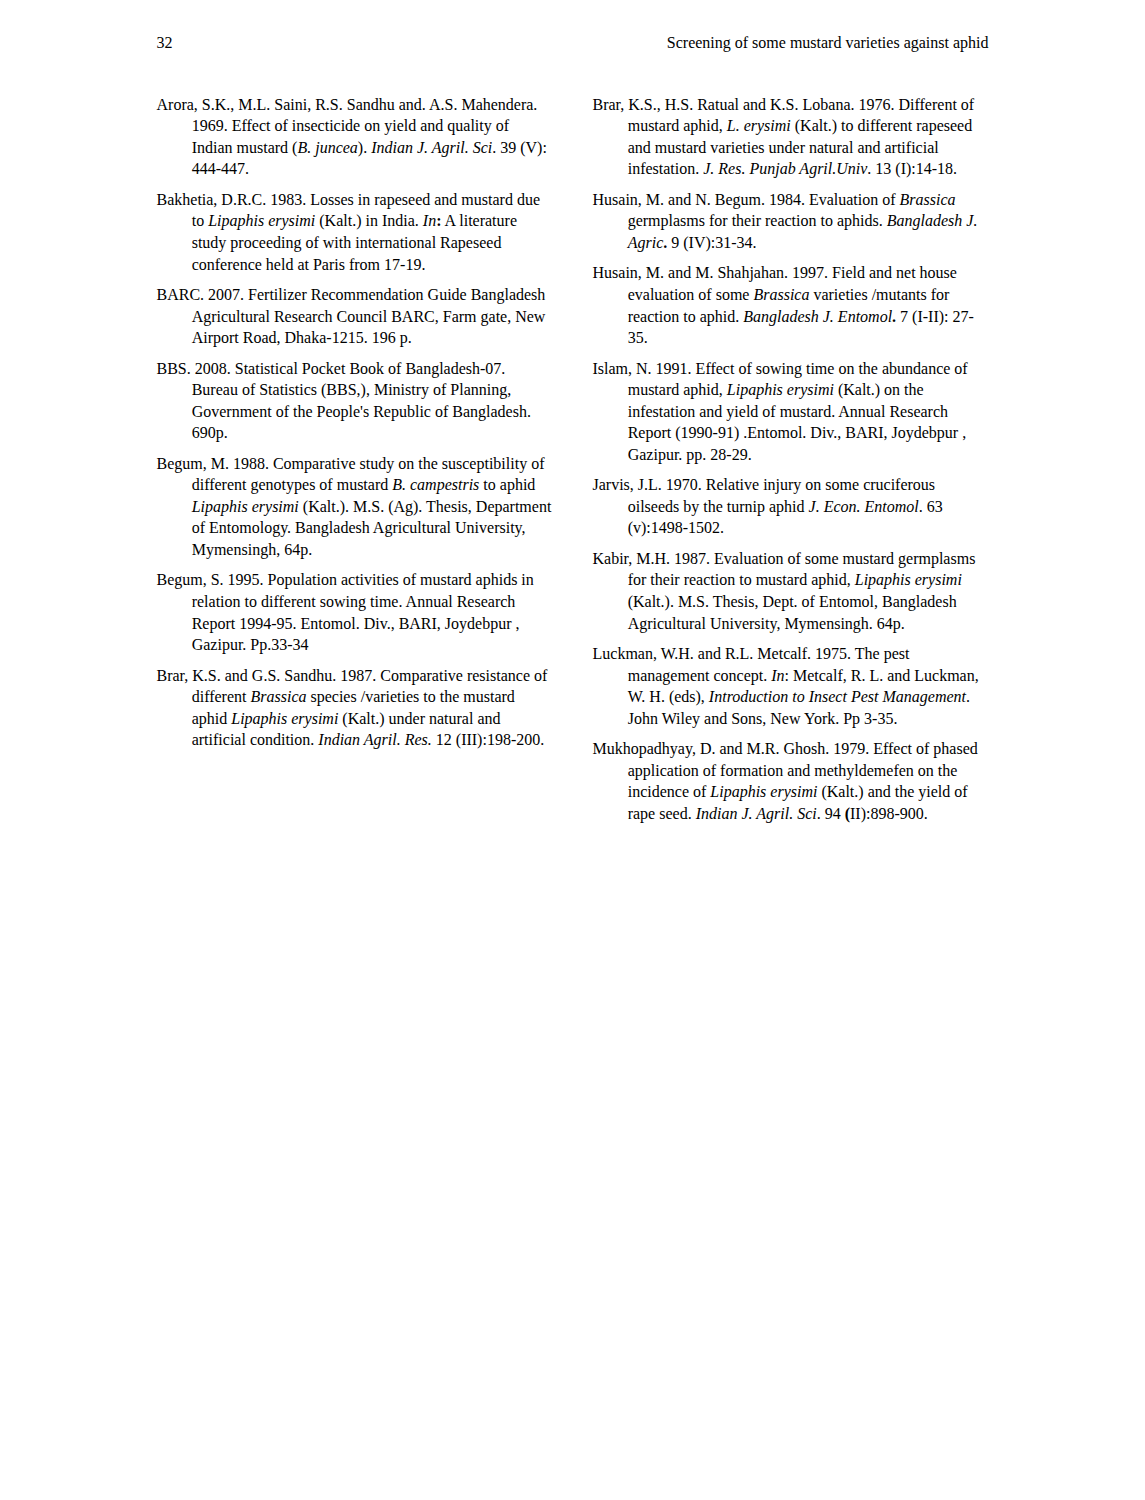32 Screening of some mustard varieties against aphid
Arora, S.K., M.L. Saini, R.S. Sandhu and. A.S. Mahendera. 1969. Effect of insecticide on yield and quality of Indian mustard (B. juncea). Indian J. Agril. Sci. 39 (V): 444-447.
Bakhetia, D.R.C. 1983. Losses in rapeseed and mustard due to Lipaphis erysimi (Kalt.) in India. In: A literature study proceeding of with international Rapeseed conference held at Paris from 17-19.
BARC. 2007. Fertilizer Recommendation Guide Bangladesh Agricultural Research Council BARC, Farm gate, New Airport Road, Dhaka-1215. 196 p.
BBS. 2008. Statistical Pocket Book of Bangladesh-07. Bureau of Statistics (BBS,), Ministry of Planning, Government of the People's Republic of Bangladesh. 690p.
Begum, M. 1988. Comparative study on the susceptibility of different genotypes of mustard B. campestris to aphid Lipaphis erysimi (Kalt.). M.S. (Ag). Thesis, Department of Entomology. Bangladesh Agricultural University, Mymensingh, 64p.
Begum, S. 1995. Population activities of mustard aphids in relation to different sowing time. Annual Research Report 1994-95. Entomol. Div., BARI, Joydebpur , Gazipur. Pp.33-34
Brar, K.S. and G.S. Sandhu. 1987. Comparative resistance of different Brassica species /varieties to the mustard aphid Lipaphis erysimi (Kalt.) under natural and artificial condition. Indian Agril. Res. 12 (III):198-200.
Brar, K.S., H.S. Ratual and K.S. Lobana. 1976. Different of mustard aphid, L. erysimi (Kalt.) to different rapeseed and mustard varieties under natural and artificial infestation. J. Res. Punjab Agril.Univ. 13 (I):14-18.
Husain, M. and N. Begum. 1984. Evaluation of Brassica germplasms for their reaction to aphids. Bangladesh J. Agric. 9 (IV):31-34.
Husain, M. and M. Shahjahan. 1997. Field and net house evaluation of some Brassica varieties /mutants for reaction to aphid. Bangladesh J. Entomol. 7 (I-II): 27-35.
Islam, N. 1991. Effect of sowing time on the abundance of mustard aphid, Lipaphis erysimi (Kalt.) on the infestation and yield of mustard. Annual Research Report (1990-91) .Entomol. Div., BARI, Joydebpur , Gazipur. pp. 28-29.
Jarvis, J.L. 1970. Relative injury on some cruciferous oilseeds by the turnip aphid J. Econ. Entomol. 63 (v):1498-1502.
Kabir, M.H. 1987. Evaluation of some mustard germplasms for their reaction to mustard aphid, Lipaphis erysimi (Kalt.). M.S. Thesis, Dept. of Entomol, Bangladesh Agricultural University, Mymensingh. 64p.
Luckman, W.H. and R.L. Metcalf. 1975. The pest management concept. In: Metcalf, R. L. and Luckman, W. H. (eds), Introduction to Insect Pest Management. John Wiley and Sons, New York. Pp 3-35.
Mukhopadhyay, D. and M.R. Ghosh. 1979. Effect of phased application of formation and methyldemefen on the incidence of Lipaphis erysimi (Kalt.) and the yield of rape seed. Indian J. Agril. Sci. 94 (II):898-900.